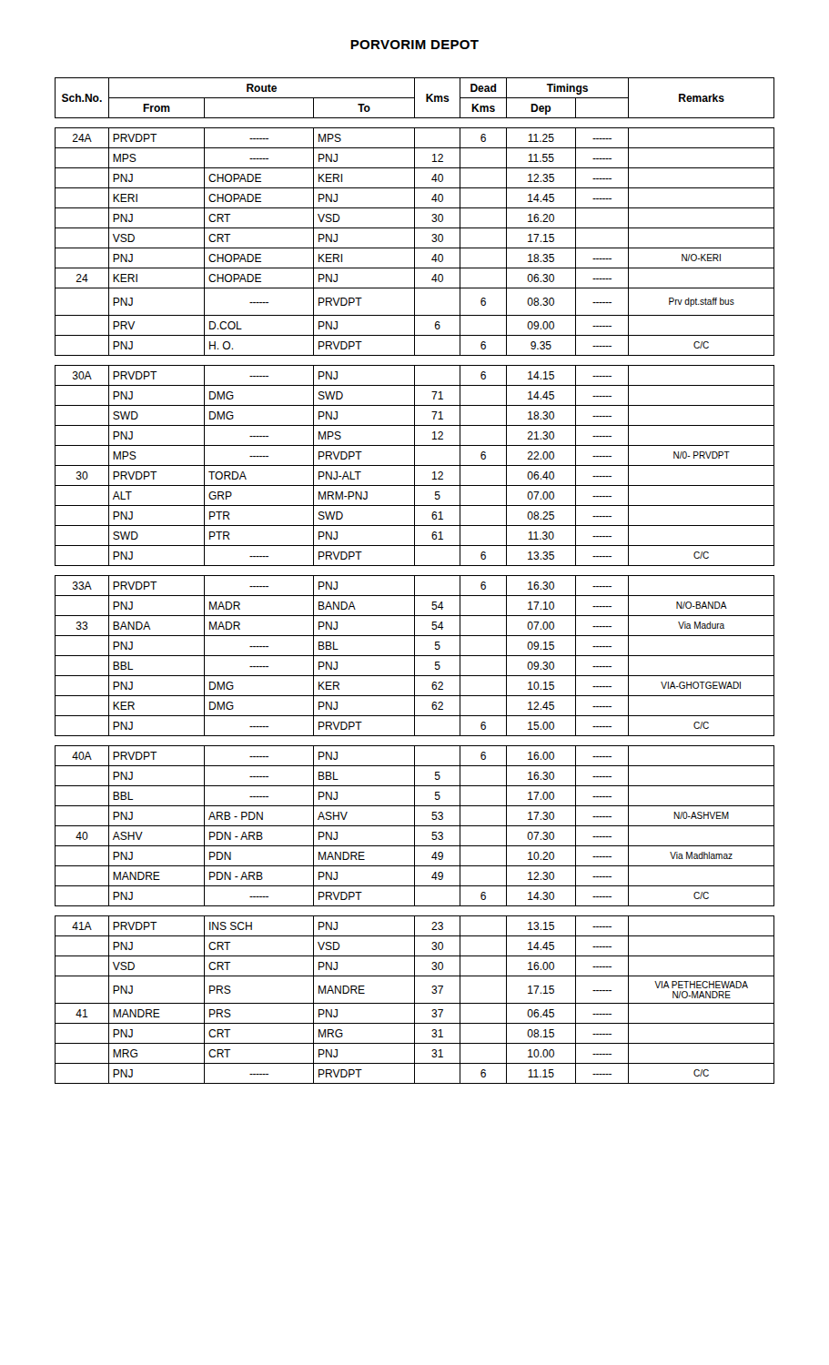PORVORIM DEPOT
| Sch.No. | Route | Kms | Dead | Timings | Remarks |
| --- | --- | --- | --- | --- | --- |
| From | | To | Kms | Dep | |
| 24A | PRVDPT | ------ | MPS | | 6 | 11.25 | ------ | |
| | MPS | ------ | PNJ | 12 | | 11.55 | ------ | |
| | PNJ | CHOPADE | KERI | 40 | | 12.35 | ------ | |
| | KERI | CHOPADE | PNJ | 40 | | 14.45 | ------ | |
| | PNJ | CRT | VSD | 30 | | 16.20 | | |
| | VSD | CRT | PNJ | 30 | | 17.15 | | |
| | PNJ | CHOPADE | KERI | 40 | | 18.35 | ------ | N/O-KERI |
| 24 | KERI | CHOPADE | PNJ | 40 | | 06.30 | ------ | |
| | PNJ | ------ | PRVDPT | | 6 | 08.30 | ------ | Prv dpt.staff bus |
| | PRV | D.COL | PNJ | 6 | | 09.00 | ------ | |
| | PNJ | H. O. | PRVDPT | | 6 | 9.35 | ------ | C/C |
| 30A | PRVDPT | ------ | PNJ | | 6 | 14.15 | ------ | |
| | PNJ | DMG | SWD | 71 | | 14.45 | ------ | |
| | SWD | DMG | PNJ | 71 | | 18.30 | ------ | |
| | PNJ | ------ | MPS | 12 | | 21.30 | ------ | |
| | MPS | ------ | PRVDPT | | 6 | 22.00 | ------ | N/0- PRVDPT |
| 30 | PRVDPT | TORDA | PNJ-ALT | 12 | | 06.40 | ------ | |
| | ALT | GRP | MRM-PNJ | 5 | | 07.00 | ------ | |
| | PNJ | PTR | SWD | 61 | | 08.25 | ------ | |
| | SWD | PTR | PNJ | 61 | | 11.30 | ------ | |
| | PNJ | ------ | PRVDPT | | 6 | 13.35 | ------ | C/C |
| 33A | PRVDPT | ------ | PNJ | | 6 | 16.30 | ------ | |
| | PNJ | MADR | BANDA | 54 | | 17.10 | ------ | N/O-BANDA |
| 33 | BANDA | MADR | PNJ | 54 | | 07.00 | ------ | Via Madura |
| | PNJ | ------ | BBL | 5 | | 09.15 | ------ | |
| | BBL | ------ | PNJ | 5 | | 09.30 | ------ | |
| | PNJ | DMG | KER | 62 | | 10.15 | ------ | VIA-GHOTGEWADI |
| | KER | DMG | PNJ | 62 | | 12.45 | ------ | |
| | PNJ | ------ | PRVDPT | | 6 | 15.00 | ------ | C/C |
| 40A | PRVDPT | ------ | PNJ | | 6 | 16.00 | ------ | |
| | PNJ | ------ | BBL | 5 | | 16.30 | ------ | |
| | BBL | ------ | PNJ | 5 | | 17.00 | ------ | |
| | PNJ | ARB - PDN | ASHV | 53 | | 17.30 | ------ | N/0-ASHVEM |
| 40 | ASHV | PDN - ARB | PNJ | 53 | | 07.30 | ------ | |
| | PNJ | PDN | MANDRE | 49 | | 10.20 | ------ | Via Madhlamaz |
| | MANDRE | PDN - ARB | PNJ | 49 | | 12.30 | ------ | |
| | PNJ | ------ | PRVDPT | | 6 | 14.30 | ------ | C/C |
| 41A | PRVDPT | INS SCH | PNJ | 23 | | 13.15 | ------ | |
| | PNJ | CRT | VSD | 30 | | 14.45 | ------ | |
| | VSD | CRT | PNJ | 30 | | 16.00 | ------ | |
| | PNJ | PRS | MANDRE | 37 | | 17.15 | ------ | VIA PETHECHEWADA N/O-MANDRE |
| 41 | MANDRE | PRS | PNJ | 37 | | 06.45 | ------ | |
| | PNJ | CRT | MRG | 31 | | 08.15 | ------ | |
| | MRG | CRT | PNJ | 31 | | 10.00 | ------ | |
| | PNJ | ------ | PRVDPT | | 6 | 11.15 | ------ | C/C |